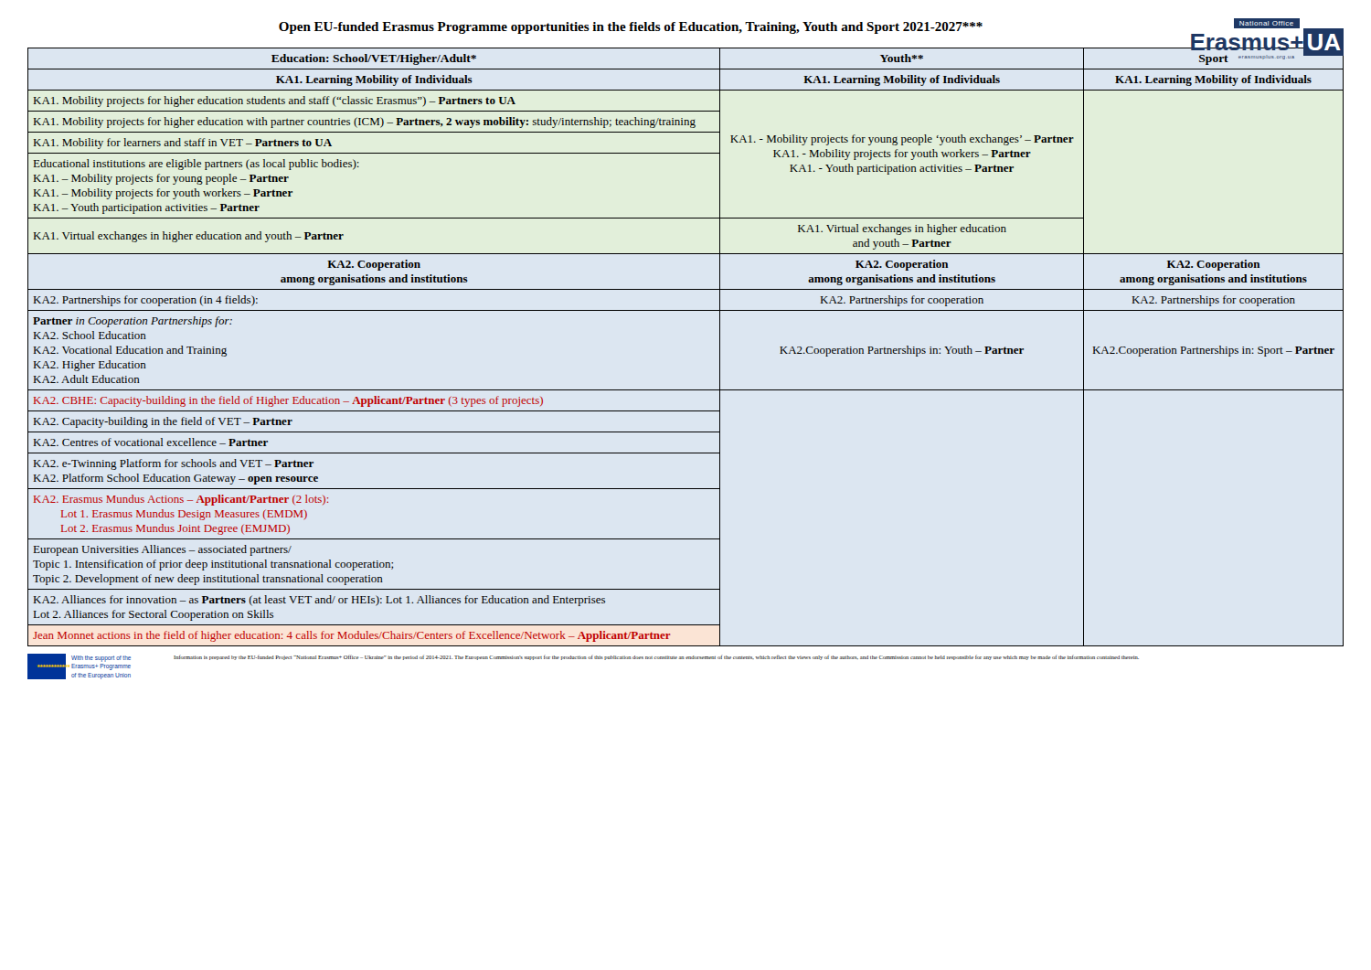National Office
Erasmus+UA
erasmusplus.org.ua
Open EU-funded Erasmus Programme opportunities in the fields of Education, Training, Youth and Sport 2021-2027***
| Education: School/VET/Higher/Adult* | Youth** | Sport |
| --- | --- | --- |
| KA1. Learning Mobility of Individuals | KA1. Learning Mobility of Individuals | KA1. Learning Mobility of Individuals |
| KA1. Mobility projects for higher education students and staff (“classic Erasmus”) – Partners to UA | KA1. - Mobility projects for young people ‘youth exchanges’ – Partner KA1. - Mobility projects for youth workers – Partner KA1. - Youth participation activities – Partner | |
| KA1. Mobility projects for higher education with partner countries (ICM) – Partners, 2 ways mobility: study/internship; teaching/training |
| KA1. Mobility for learners and staff in VET – Partners to UA |
| Educational institutions are eligible partners (as local public bodies): KA1. – Mobility projects for young people – Partner KA1. – Mobility projects for youth workers – Partner KA1. – Youth participation activities – Partner |
| KA1. Virtual exchanges in higher education and youth – Partner | KA1. Virtual exchanges in higher education and youth – Partner |
| KA2. Cooperation among organisations and institutions | KA2. Cooperation among organisations and institutions | KA2. Cooperation among organisations and institutions |
| KA2. Partnerships for cooperation (in 4 fields): | KA2. Partnerships for cooperation | KA2. Partnerships for cooperation |
| Partner in Cooperation Partnerships for: KA2. School Education KA2. Vocational Education and Training KA2. Higher Education KA2. Adult Education | KA2.Cooperation Partnerships in: Youth – Partner | KA2.Cooperation Partnerships in: Sport – Partner |
| KA2. CBHE: Capacity-building in the field of Higher Education – Applicant/Partner (3 types of projects) | | |
| KA2. Capacity-building in the field of VET – Partner |
| KA2. Centres of vocational excellence – Partner |
| KA2. e-Twinning Platform for schools and VET – Partner KA2. Platform School Education Gateway – open resource |
| KA2. Erasmus Mundus Actions – Applicant/Partner (2 lots): Lot 1. Erasmus Mundus Design Measures (EMDM) Lot 2. Erasmus Mundus Joint Degree (EMJMD) |
| European Universities Alliances – associated partners/ Topic 1. Intensification of prior deep institutional transnational cooperation; Topic 2. Development of new deep institutional transnational cooperation |
| KA2. Alliances for innovation – as Partners (at least VET and/ or HEIs): Lot 1. Alliances for Education and Enterprises Lot 2. Alliances for Sectoral Cooperation on Skills |
| Jean Monnet actions in the field of higher education: 4 calls for Modules/Chairs/Centers of Excellence/Network – Applicant/Partner |
With the support of the
Erasmus+ Programme
of the European Union
Information is prepared by the EU-funded Project “National Erasmus+ Office – Ukraine” in the period of 2014-2021. The European Commission's support for the production of this publication does not constitute an endorsement of the contents, which reflect the views only of the authors, and the Commission cannot be held responsible for any use which may be made of the information contained therein.